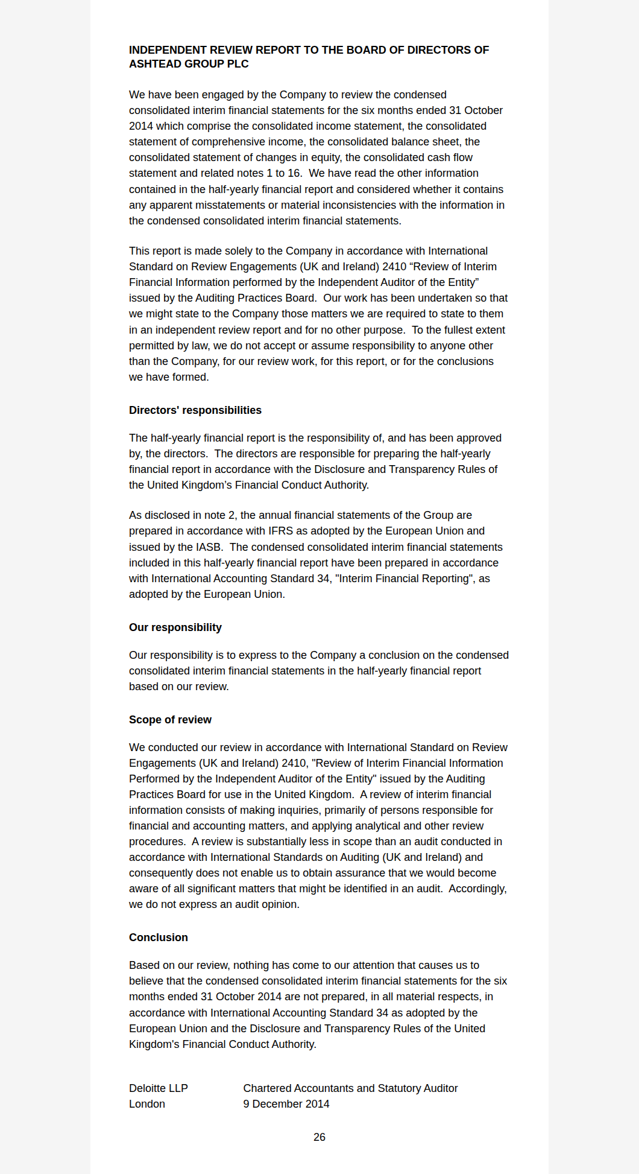INDEPENDENT REVIEW REPORT TO THE BOARD OF DIRECTORS OF ASHTEAD GROUP PLC
We have been engaged by the Company to review the condensed consolidated interim financial statements for the six months ended 31 October 2014 which comprise the consolidated income statement, the consolidated statement of comprehensive income, the consolidated balance sheet, the consolidated statement of changes in equity, the consolidated cash flow statement and related notes 1 to 16. We have read the other information contained in the half-yearly financial report and considered whether it contains any apparent misstatements or material inconsistencies with the information in the condensed consolidated interim financial statements.
This report is made solely to the Company in accordance with International Standard on Review Engagements (UK and Ireland) 2410 “Review of Interim Financial Information performed by the Independent Auditor of the Entity” issued by the Auditing Practices Board. Our work has been undertaken so that we might state to the Company those matters we are required to state to them in an independent review report and for no other purpose. To the fullest extent permitted by law, we do not accept or assume responsibility to anyone other than the Company, for our review work, for this report, or for the conclusions we have formed.
Directors' responsibilities
The half-yearly financial report is the responsibility of, and has been approved by, the directors. The directors are responsible for preparing the half-yearly financial report in accordance with the Disclosure and Transparency Rules of the United Kingdom’s Financial Conduct Authority.
As disclosed in note 2, the annual financial statements of the Group are prepared in accordance with IFRS as adopted by the European Union and issued by the IASB. The condensed consolidated interim financial statements included in this half-yearly financial report have been prepared in accordance with International Accounting Standard 34, "Interim Financial Reporting", as adopted by the European Union.
Our responsibility
Our responsibility is to express to the Company a conclusion on the condensed consolidated interim financial statements in the half-yearly financial report based on our review.
Scope of review
We conducted our review in accordance with International Standard on Review Engagements (UK and Ireland) 2410, "Review of Interim Financial Information Performed by the Independent Auditor of the Entity" issued by the Auditing Practices Board for use in the United Kingdom. A review of interim financial information consists of making inquiries, primarily of persons responsible for financial and accounting matters, and applying analytical and other review procedures. A review is substantially less in scope than an audit conducted in accordance with International Standards on Auditing (UK and Ireland) and consequently does not enable us to obtain assurance that we would become aware of all significant matters that might be identified in an audit. Accordingly, we do not express an audit opinion.
Conclusion
Based on our review, nothing has come to our attention that causes us to believe that the condensed consolidated interim financial statements for the six months ended 31 October 2014 are not prepared, in all material respects, in accordance with International Accounting Standard 34 as adopted by the European Union and the Disclosure and Transparency Rules of the United Kingdom's Financial Conduct Authority.
| Deloitte LLP | Chartered Accountants and Statutory Auditor |
| London | 9 December 2014 |
26